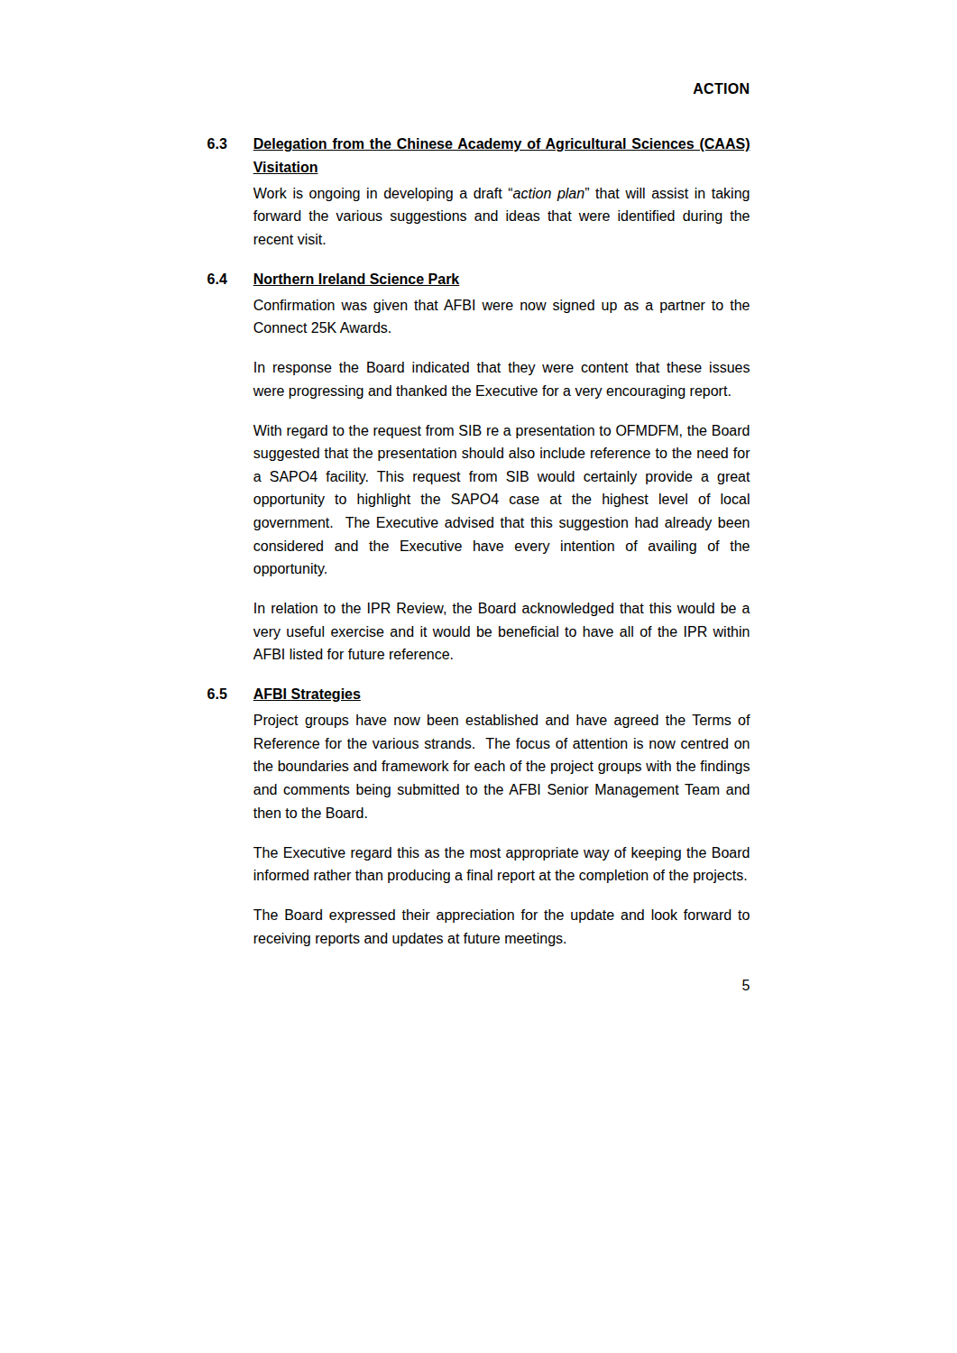ACTION
6.3
Delegation from the Chinese Academy of Agricultural Sciences (CAAS) Visitation
Work is ongoing in developing a draft “action plan” that will assist in taking forward the various suggestions and ideas that were identified during the recent visit.
6.4
Northern Ireland Science Park
Confirmation was given that AFBI were now signed up as a partner to the Connect 25K Awards.
In response the Board indicated that they were content that these issues were progressing and thanked the Executive for a very encouraging report.
With regard to the request from SIB re a presentation to OFMDFM, the Board suggested that the presentation should also include reference to the need for a SAPO4 facility. This request from SIB would certainly provide a great opportunity to highlight the SAPO4 case at the highest level of local government. The Executive advised that this suggestion had already been considered and the Executive have every intention of availing of the opportunity.
In relation to the IPR Review, the Board acknowledged that this would be a very useful exercise and it would be beneficial to have all of the IPR within AFBI listed for future reference.
6.5
AFBI Strategies
Project groups have now been established and have agreed the Terms of Reference for the various strands. The focus of attention is now centred on the boundaries and framework for each of the project groups with the findings and comments being submitted to the AFBI Senior Management Team and then to the Board.
The Executive regard this as the most appropriate way of keeping the Board informed rather than producing a final report at the completion of the projects.
The Board expressed their appreciation for the update and look forward to receiving reports and updates at future meetings.
5